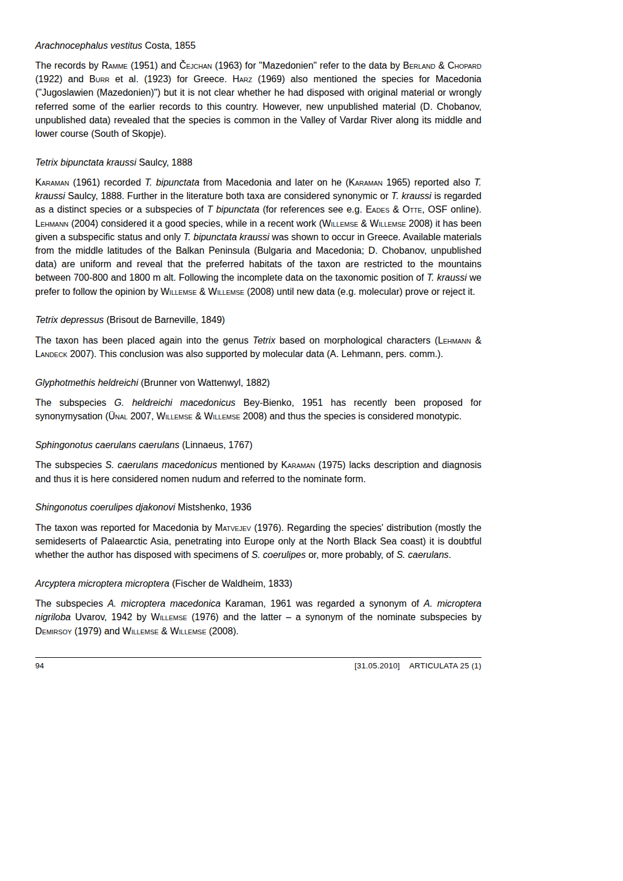Arachnocephalus vestitus Costa, 1855
The records by Ramme (1951) and Čejchan (1963) for "Mazedonien" refer to the data by Berland & Chopard (1922) and Burr et al. (1923) for Greece. Harz (1969) also mentioned the species for Macedonia ("Jugoslawien (Mazedonien)") but it is not clear whether he had disposed with original material or wrongly referred some of the earlier records to this country. However, new unpublished material (D. Chobanov, unpublished data) revealed that the species is common in the Valley of Vardar River along its middle and lower course (South of Skopje).
Tetrix bipunctata kraussi Saulcy, 1888
Karaman (1961) recorded T. bipunctata from Macedonia and later on he (Karaman 1965) reported also T. kraussi Saulcy, 1888. Further in the literature both taxa are considered synonymic or T. kraussi is regarded as a distinct species or a subspecies of T bipunctata (for references see e.g. Eades & Otte, OSF online). Lehmann (2004) considered it a good species, while in a recent work (Willemse & Willemse 2008) it has been given a subspecific status and only T. bipunctata kraussi was shown to occur in Greece. Available materials from the middle latitudes of the Balkan Peninsula (Bulgaria and Macedonia; D. Chobanov, unpublished data) are uniform and reveal that the preferred habitats of the taxon are restricted to the mountains between 700-800 and 1800 m alt. Following the incomplete data on the taxonomic position of T. kraussi we prefer to follow the opinion by Willemse & Willemse (2008) until new data (e.g. molecular) prove or reject it.
Tetrix depressus (Brisout de Barneville, 1849)
The taxon has been placed again into the genus Tetrix based on morphological characters (Lehmann & Landeck 2007). This conclusion was also supported by molecular data (A. Lehmann, pers. comm.).
Glyphotmethis heldreichi (Brunner von Wattenwyl, 1882)
The subspecies G. heldreichi macedonicus Bey-Bienko, 1951 has recently been proposed for synonymysation (Ünal 2007, Willemse & Willemse 2008) and thus the species is considered monotypic.
Sphingonotus caerulans caerulans (Linnaeus, 1767)
The subspecies S. caerulans macedonicus mentioned by Karaman (1975) lacks description and diagnosis and thus it is here considered nomen nudum and referred to the nominate form.
Shingonotus coerulipes djakonovi Mistshenko, 1936
The taxon was reported for Macedonia by Matvejev (1976). Regarding the species' distribution (mostly the semideserts of Palaearctic Asia, penetrating into Europe only at the North Black Sea coast) it is doubtful whether the author has disposed with specimens of S. coerulipes or, more probably, of S. caerulans.
Arcyptera microptera microptera (Fischer de Waldheim, 1833)
The subspecies A. microptera macedonica Karaman, 1961 was regarded a synonym of A. microptera nigriloba Uvarov, 1942 by Willemse (1976) and the latter – a synonym of the nominate subspecies by Demirsoy (1979) and Willemse & Willemse (2008).
94 [31.05.2010] ARTICULATA 25 (1)